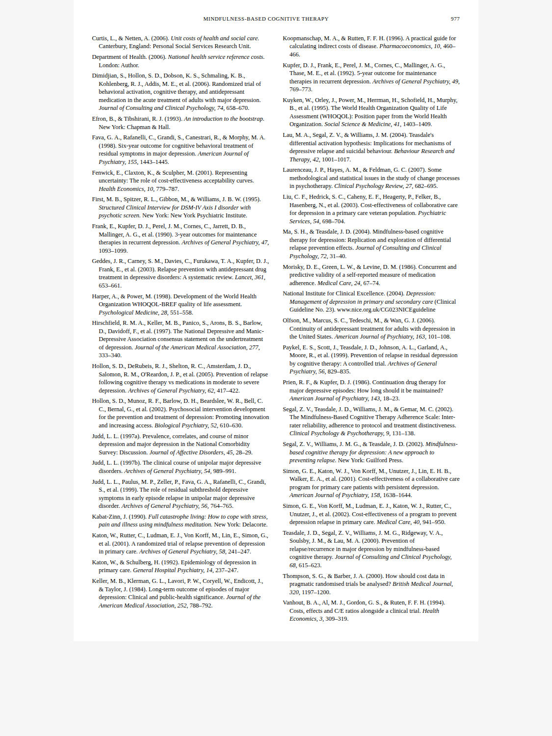Mindfulness-Based Cognitive Therapy 977
Curtis, L., & Netten, A. (2006). Unit costs of health and social care. Canterbury, England: Personal Social Services Research Unit.
Department of Health. (2006). National health service reference costs. London: Author.
Dimidjian, S., Hollon, S. D., Dobson, K. S., Schmaling, K. B., Kohlenberg, R. J., Addis, M. E., et al. (2006). Randomized trial of behavioral activation, cognitive therapy, and antidepressant medication in the acute treatment of adults with major depression. Journal of Consulting and Clinical Psychology, 74, 658–670.
Efron, B., & Tibshirani, R. J. (1993). An introduction to the bootstrap. New York: Chapman & Hall.
Fava, G. A., Rafanelli, C., Grandi, S., Canestrari, R., & Morphy, M. A. (1998). Six-year outcome for cognitive behavioral treatment of residual symptoms in major depression. American Journal of Psychiatry, 155, 1443–1445.
Fenwick, E., Claxton, K., & Sculpher, M. (2001). Representing uncertainty: The role of cost-effectiveness acceptability curves. Health Economics, 10, 779–787.
First, M. B., Spitzer, R. L., Gibbon, M., & Williams, J. B. W. (1995). Structured Clinical Interview for DSM-IV Axis I disorder with psychotic screen. New York: New York Psychiatric Institute.
Frank, E., Kupfer, D. J., Perel, J. M., Cornes, C., Jarrett, D. B., Mallinger, A. G., et al. (1990). 3-year outcomes for maintenance therapies in recurrent depression. Archives of General Psychiatry, 47, 1093–1099.
Geddes, J. R., Carney, S. M., Davies, C., Furukawa, T. A., Kupfer, D. J., Frank, E., et al. (2003). Relapse prevention with antidepressant drug treatment in depressive disorders: A systematic review. Lancet, 361, 653–661.
Harper, A., & Power, M. (1998). Development of the World Health Organization WHOQOL-BREF quality of life assessment. Psychological Medicine, 28, 551–558.
Hirschfield, R. M. A., Keller, M. B., Panico, S., Arons, B. S., Barlow, D., Davidoff, F., et al. (1997). The National Depressive and Manic-Depressive Association consensus statement on the undertreatment of depression. Journal of the American Medical Association, 277, 333–340.
Hollon, S. D., DeRubeis, R. J., Shelton, R. C., Amsterdam, J. D., Salomon, R. M., O'Reardon, J. P., et al. (2005). Prevention of relapse following cognitive therapy vs medications in moderate to severe depression. Archives of General Psychiatry, 62, 417–422.
Hollon, S. D., Munoz, R. F., Barlow, D. H., Beardslee, W. R., Bell, C. C., Bernal, G., et al. (2002). Psychosocial intervention development for the prevention and treatment of depression: Promoting innovation and increasing access. Biological Psychiatry, 52, 610–630.
Judd, L. L. (1997a). Prevalence, correlates, and course of minor depression and major depression in the National Comorbidity Survey: Discussion. Journal of Affective Disorders, 45, 28–29.
Judd, L. L. (1997b). The clinical course of unipolar major depressive disorders. Archives of General Psychiatry, 54, 989–991.
Judd, L. L., Paulus, M. P., Zeller, P., Fava, G. A., Rafanelli, C., Grandi, S., et al. (1999). The role of residual subthreshold depressive symptoms in early episode relapse in unipolar major depressive disorder. Archives of General Psychiatry, 56, 764–765.
Kabat-Zinn, J. (1990). Full catastrophe living: How to cope with stress, pain and illness using mindfulness meditation. New York: Delacorte.
Katon, W., Rutter, C., Ludman, E. J., Von Korff, M., Lin, E., Simon, G., et al. (2001). A randomized trial of relapse prevention of depression in primary care. Archives of General Psychiatry, 58, 241–247.
Katon, W., & Schulberg, H. (1992). Epidemiology of depression in primary care. General Hospital Psychiatry, 14, 237–247.
Keller, M. B., Klerman, G. L., Lavori, P. W., Coryell, W., Endicott, J., & Taylor, J. (1984). Long-term outcome of episodes of major depression: Clinical and public-health significance. Journal of the American Medical Association, 252, 788–792.
Koopmanschap, M. A., & Rutten, F. F. H. (1996). A practical guide for calculating indirect costs of disease. Pharmacoeconomics, 10, 460–466.
Kupfer, D. J., Frank, E., Perel, J. M., Cornes, C., Mallinger, A. G., Thase, M. E., et al. (1992). 5-year outcome for maintenance therapies in recurrent depression. Archives of General Psychiatry, 49, 769–773.
Kuyken, W., Orley, J., Power, M., Herrman, H., Schofield, H., Murphy, B., et al. (1995). The World Health Organization Quality of Life Assessment (WHOQOL): Position paper from the World Health Organization. Social Science & Medicine, 41, 1403–1409.
Lau, M. A., Segal, Z. V., & Williams, J. M. (2004). Teasdale's differential activation hypothesis: Implications for mechanisms of depressive relapse and suicidal behaviour. Behaviour Research and Therapy, 42, 1001–1017.
Laurenceau, J. P., Hayes, A. M., & Feldman, G. C. (2007). Some methodological and statistical issues in the study of change processes in psychotherapy. Clinical Psychology Review, 27, 682–695.
Liu, C. F., Hedrick, S. C., Caheny, E. F., Heagerty, P., Felker, B., Hasenberg, N., et al. (2003). Cost-effectiveness of collaborative care for depression in a primary care veteran population. Psychiatric Services, 54, 698–704.
Ma, S. H., & Teasdale, J. D. (2004). Mindfulness-based cognitive therapy for depression: Replication and exploration of differential relapse prevention effects. Journal of Consulting and Clinical Psychology, 72, 31–40.
Morisky, D. E., Green, L. W., & Levine, D. M. (1986). Concurrent and predictive validity of a self-reported measure of medication adherence. Medical Care, 24, 67–74.
National Institute for Clinical Excellence. (2004). Depression: Management of depression in primary and secondary care (Clinical Guideline No. 23). www.nice.org.uk/CG023NICEguideline
Olfson, M., Marcus, S. C., Tedeschi, M., & Wan, G. J. (2006). Continuity of antidepressant treatment for adults with depression in the United States. American Journal of Psychiatry, 163, 101–108.
Paykel, E. S., Scott, J., Teasdale, J. D., Johnson, A. L., Garland, A., Moore, R., et al. (1999). Prevention of relapse in residual depression by cognitive therapy: A controlled trial. Archives of General Psychiatry, 56, 829–835.
Prien, R. F., & Kupfer, D. J. (1986). Continuation drug therapy for major depressive episodes: How long should it be maintained? American Journal of Psychiatry, 143, 18–23.
Segal, Z. V., Teasdale, J. D., Williams, J. M., & Gemar, M. C. (2002). The Mindfulness-Based Cognitive Therapy Adherence Scale: Inter-rater reliability, adherence to protocol and treatment distinctiveness. Clinical Psychology & Psychotherapy, 9, 131–138.
Segal, Z. V., Williams, J. M. G., & Teasdale, J. D. (2002). Mindfulness-based cognitive therapy for depression: A new approach to preventing relapse. New York: Guilford Press.
Simon, G. E., Katon, W. J., Von Korff, M., Unutzer, J., Lin, E. H. B., Walker, E. A., et al. (2001). Cost-effectiveness of a collaborative care program for primary care patients with persistent depression. American Journal of Psychiatry, 158, 1638–1644.
Simon, G. E., Von Korff, M., Ludman, E. J., Katon, W. J., Rutter, C., Unutzer, J., et al. (2002). Cost-effectiveness of a program to prevent depression relapse in primary care. Medical Care, 40, 941–950.
Teasdale, J. D., Segal, Z. V., Williams, J. M. G., Ridgeway, V. A., Soulsby, J. M., & Lau, M. A. (2000). Prevention of relapse/recurrence in major depression by mindfulness-based cognitive therapy. Journal of Consulting and Clinical Psychology, 68, 615–623.
Thompson, S. G., & Barber, J. A. (2000). How should cost data in pragmatic randomised trials be analysed? British Medical Journal, 320, 1197–1200.
Vanhout, B. A., Al, M. J., Gordon, G. S., & Ruten, F. F. H. (1994). Costs, effects and C/E ratios alongside a clinical trial. Health Economics, 3, 309–319.